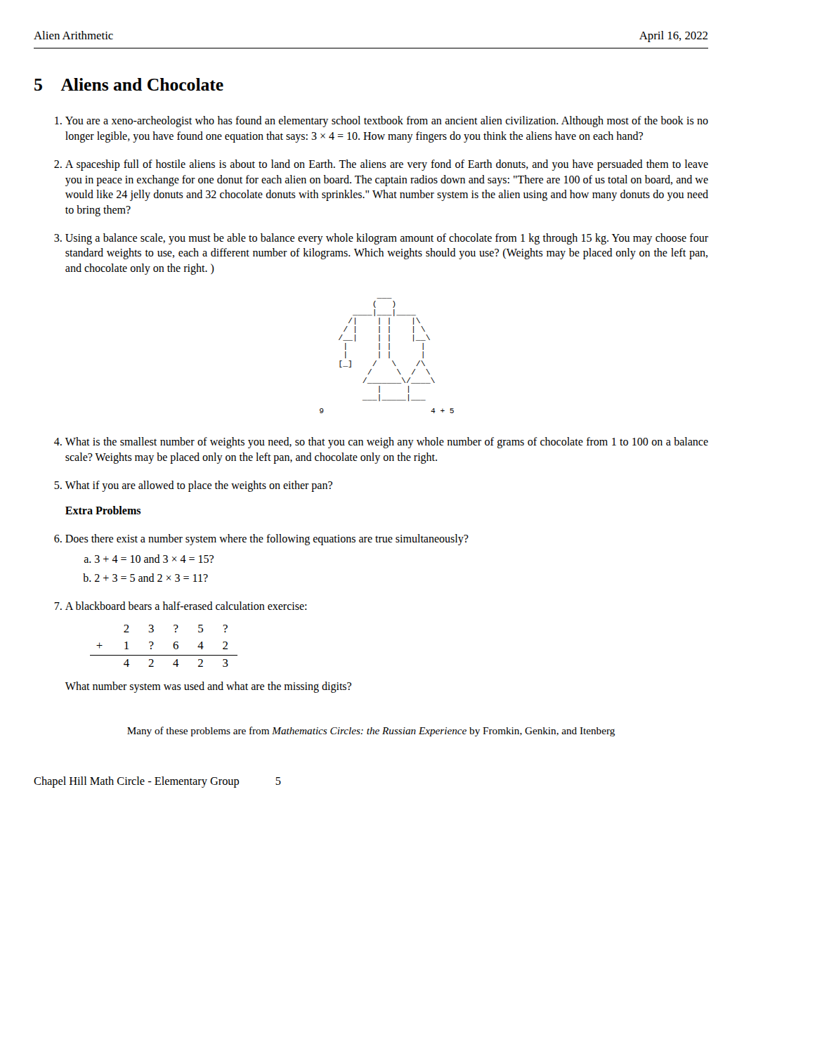Alien Arithmetic April 16, 2022
5 Aliens and Chocolate
You are a xeno-archeologist who has found an elementary school textbook from an ancient alien civilization. Although most of the book is no longer legible, you have found one equation that says: 3 × 4 = 10. How many fingers do you think the aliens have on each hand?
A spaceship full of hostile aliens is about to land on Earth. The aliens are very fond of Earth donuts, and you have persuaded them to leave you in peace in exchange for one donut for each alien on board. The captain radios down and says: "There are 100 of us total on board, and we would like 24 jelly donuts and 32 chocolate donuts with sprinkles." What number system is the alien using and how many donuts do you need to bring them?
Using a balance scale, you must be able to balance every whole kilogram amount of chocolate from 1 kg through 15 kg. You may choose four standard weights to use, each a different number of kilograms. Which weights should you use? (Weights may be placed only on the left pan, and chocolate only on the right. )
___ ( ) ____|___|____ /| | | |\ / | | | | \ /__| | | |__\ | | | | | | | | [_] / \ /\ / \ / \ /_______\/____\ | | ___|_____|___
94 + 5
What is the smallest number of weights you need, so that you can weigh any whole number of grams of chocolate from 1 to 100 on a balance scale? Weights may be placed only on the left pan, and chocolate only on the right.
What if you are allowed to place the weights on either pan?
Extra Problems
Does there exist a number system where the following equations are true simultaneously?
3 + 4 = 10 and 3 × 4 = 15?
2 + 3 = 5 and 2 × 3 = 11?
A blackboard bears a half-erased calculation exercise:
| | 2 | 3 | ? | 5 | ? |
| + | 1 | ? | 6 | 4 | 2 |
| | 4 | 2 | 4 | 2 | 3 |
What number system was used and what are the missing digits?
Many of these problems are from Mathematics Circles: the Russian Experience by Fromkin, Genkin, and Itenberg
Chapel Hill Math Circle - Elementary Group 5